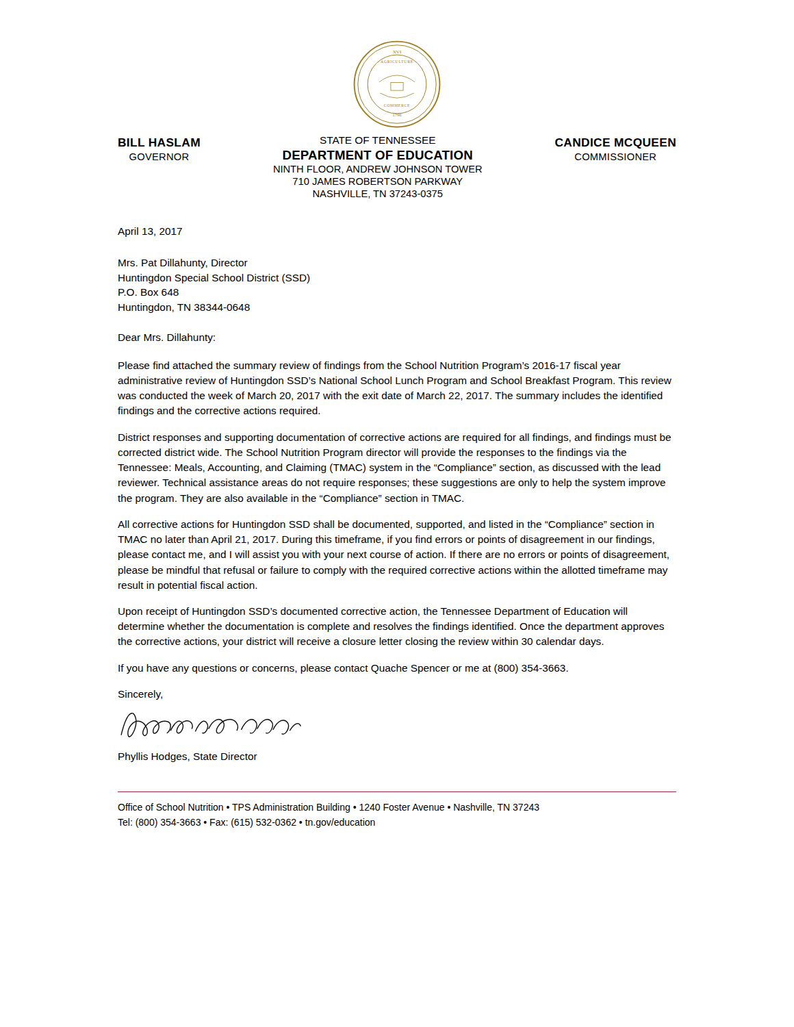BILL HASLAM
GOVERNOR
STATE OF TENNESSEE
DEPARTMENT OF EDUCATION
NINTH FLOOR, ANDREW JOHNSON TOWER
710 JAMES ROBERTSON PARKWAY
NASHVILLE, TN 37243-0375
CANDICE MCQUEEN
COMMISSIONER
April 13, 2017
Mrs. Pat Dillahunty, Director
Huntingdon Special School District (SSD)
P.O. Box 648
Huntingdon, TN 38344-0648
Dear Mrs. Dillahunty:
Please find attached the summary review of findings from the School Nutrition Program’s 2016-17 fiscal year administrative review of Huntingdon SSD’s National School Lunch Program and School Breakfast Program. This review was conducted the week of March 20, 2017 with the exit date of March 22, 2017. The summary includes the identified findings and the corrective actions required.
District responses and supporting documentation of corrective actions are required for all findings, and findings must be corrected district wide. The School Nutrition Program director will provide the responses to the findings via the Tennessee: Meals, Accounting, and Claiming (TMAC) system in the “Compliance” section, as discussed with the lead reviewer. Technical assistance areas do not require responses; these suggestions are only to help the system improve the program. They are also available in the “Compliance” section in TMAC.
All corrective actions for Huntingdon SSD shall be documented, supported, and listed in the “Compliance” section in TMAC no later than April 21, 2017. During this timeframe, if you find errors or points of disagreement in our findings, please contact me, and I will assist you with your next course of action. If there are no errors or points of disagreement, please be mindful that refusal or failure to comply with the required corrective actions within the allotted timeframe may result in potential fiscal action.
Upon receipt of Huntingdon SSD’s documented corrective action, the Tennessee Department of Education will determine whether the documentation is complete and resolves the findings identified. Once the department approves the corrective actions, your district will receive a closure letter closing the review within 30 calendar days.
If you have any questions or concerns, please contact Quache Spencer or me at (800) 354-3663.
Sincerely,
Phyllis Hodges, State Director
Office of School Nutrition • TPS Administration Building • 1240 Foster Avenue • Nashville, TN 37243
Tel: (800) 354-3663 • Fax: (615) 532-0362 • tn.gov/education